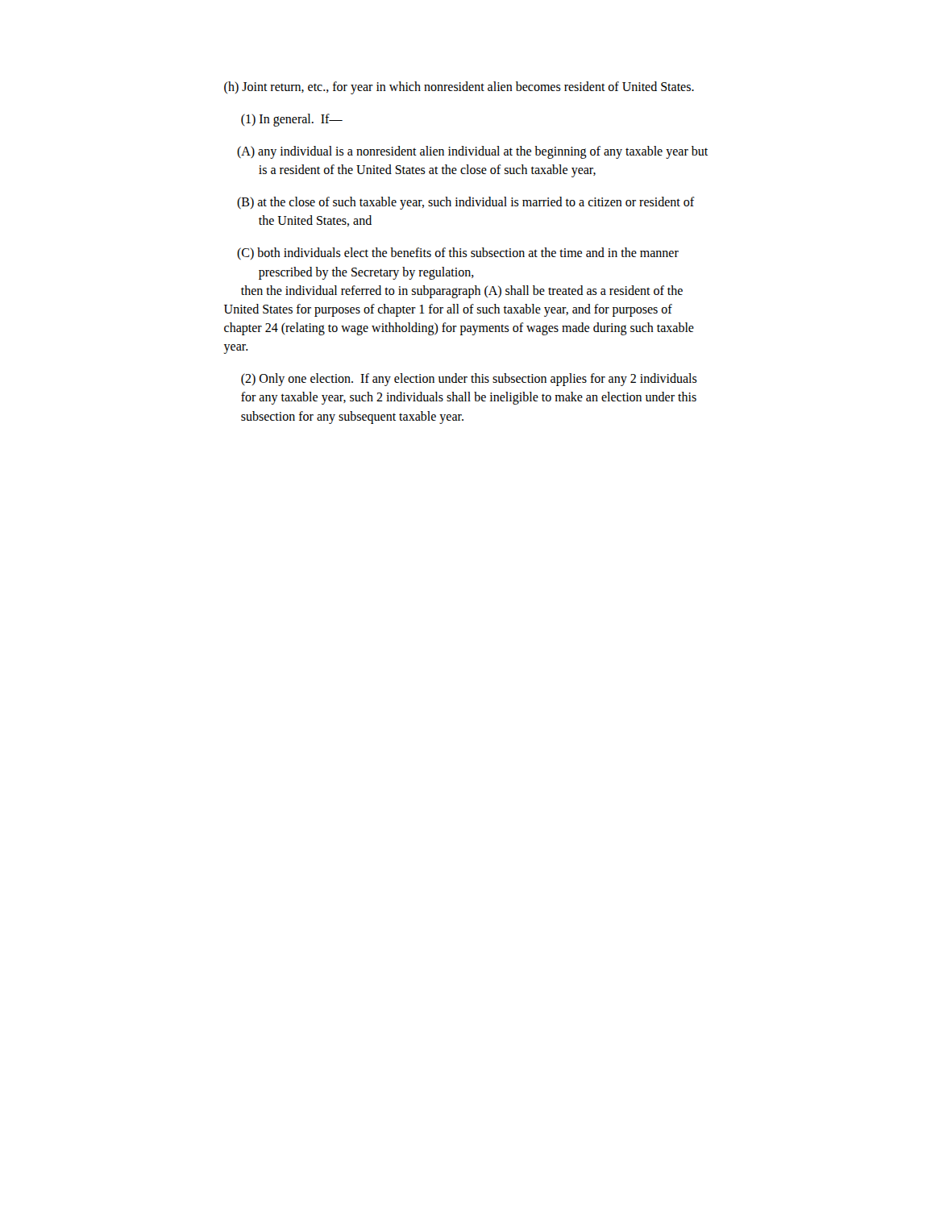(h) Joint return, etc., for year in which nonresident alien becomes resident of United States.
(1) In general. If—
(A) any individual is a nonresident alien individual at the beginning of any taxable year but is a resident of the United States at the close of such taxable year,
(B) at the close of such taxable year, such individual is married to a citizen or resident of the United States, and
(C) both individuals elect the benefits of this subsection at the time and in the manner prescribed by the Secretary by regulation,
then the individual referred to in subparagraph (A) shall be treated as a resident of the United States for purposes of chapter 1 for all of such taxable year, and for purposes of chapter 24 (relating to wage withholding) for payments of wages made during such taxable year.
(2) Only one election. If any election under this subsection applies for any 2 individuals for any taxable year, such 2 individuals shall be ineligible to make an election under this subsection for any subsequent taxable year.